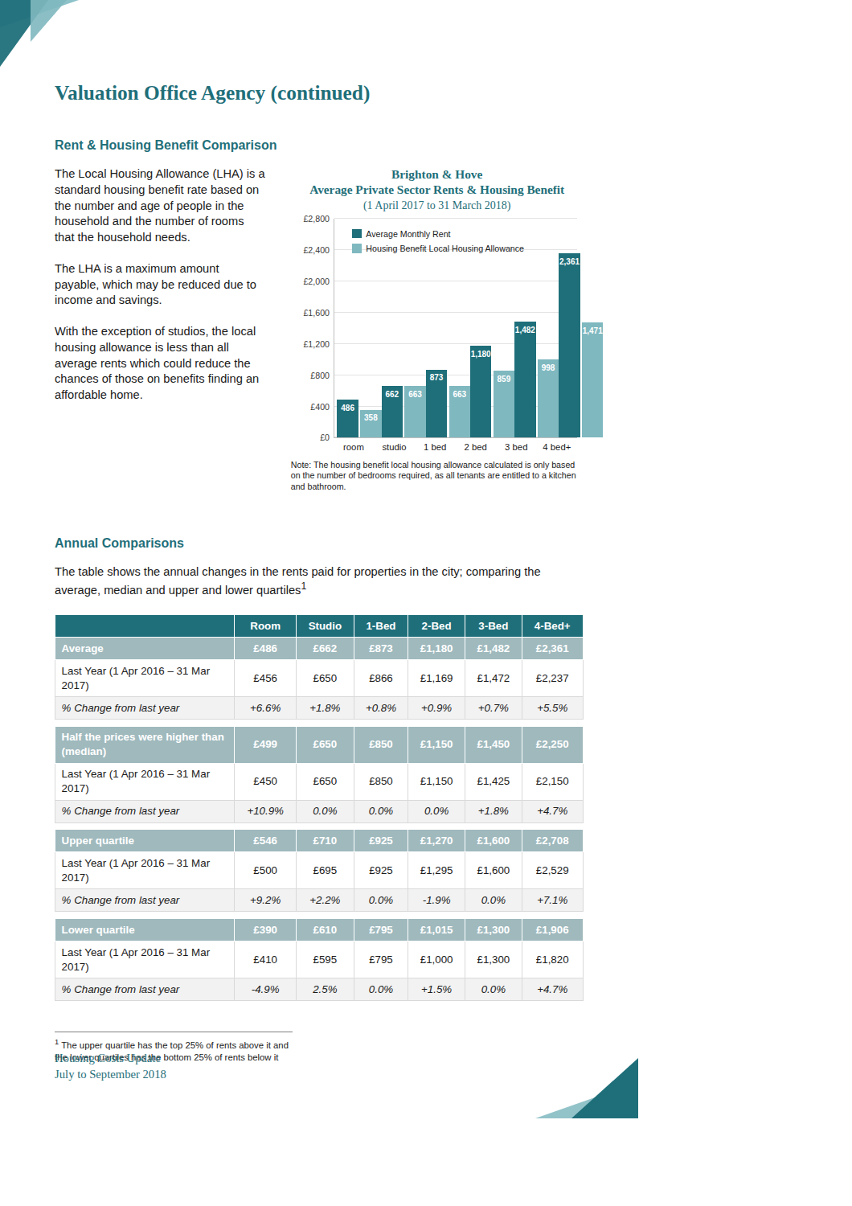Valuation Office Agency (continued)
Rent & Housing Benefit Comparison
The Local Housing Allowance (LHA) is a standard housing benefit rate based on the number and age of people in the household and the number of rooms that the household needs.
The LHA is a maximum amount payable, which may be reduced due to income and savings.
With the exception of studios, the local housing allowance is less than all average rents which could reduce the chances of those on benefits finding an affordable home.
Brighton & Hove
Average Private Sector Rents & Housing Benefit
(1 April 2017 to 31 March 2018)
£0
£400
£800
£1,200
£1,600
£2,000
£2,400
£2,800
Average Monthly Rent
Housing Benefit Local Housing Allowance
486
358
662
663
873
663
1,180
859
1,482
998
2,361
1,471
room studio 1 bed 2 bed 3 bed 4 bed+
Note: The housing benefit local housing allowance calculated is only based on the number of bedrooms required, as all tenants are entitled to a kitchen and bathroom.
Annual Comparisons
The table shows the annual changes in the rents paid for properties in the city; comparing the average, median and upper and lower quartiles1
| | Room | Studio | 1-Bed | 2-Bed | 3-Bed | 4-Bed+ |
| --- | --- | --- | --- | --- | --- | --- |
| Average | £486 | £662 | £873 | £1,180 | £1,482 | £2,361 |
| Last Year (1 Apr 2016 – 31 Mar 2017) | £456 | £650 | £866 | £1,169 | £1,472 | £2,237 |
| % Change from last year | +6.6% | +1.8% | +0.8% | +0.9% | +0.7% | +5.5% |
| Half the prices were higher than (median) | £499 | £650 | £850 | £1,150 | £1,450 | £2,250 |
| Last Year (1 Apr 2016 – 31 Mar 2017) | £450 | £650 | £850 | £1,150 | £1,425 | £2,150 |
| % Change from last year | +10.9% | 0.0% | 0.0% | 0.0% | +1.8% | +4.7% |
| Upper quartile | £546 | £710 | £925 | £1,270 | £1,600 | £2,708 |
| Last Year (1 Apr 2016 – 31 Mar 2017) | £500 | £695 | £925 | £1,295 | £1,600 | £2,529 |
| % Change from last year | +9.2% | +2.2% | 0.0% | -1.9% | 0.0% | +7.1% |
| Lower quartile | £390 | £610 | £795 | £1,015 | £1,300 | £1,906 |
| Last Year (1 Apr 2016 – 31 Mar 2017) | £410 | £595 | £795 | £1,000 | £1,300 | £1,820 |
| % Change from last year | -4.9% | 2.5% | 0.0% | +1.5% | 0.0% | +4.7% |
1 The upper quartile has the top 25% of rents above it and the lower quartiles has the bottom 25% of rents below it
Housing Costs Update
July to September 2018
13